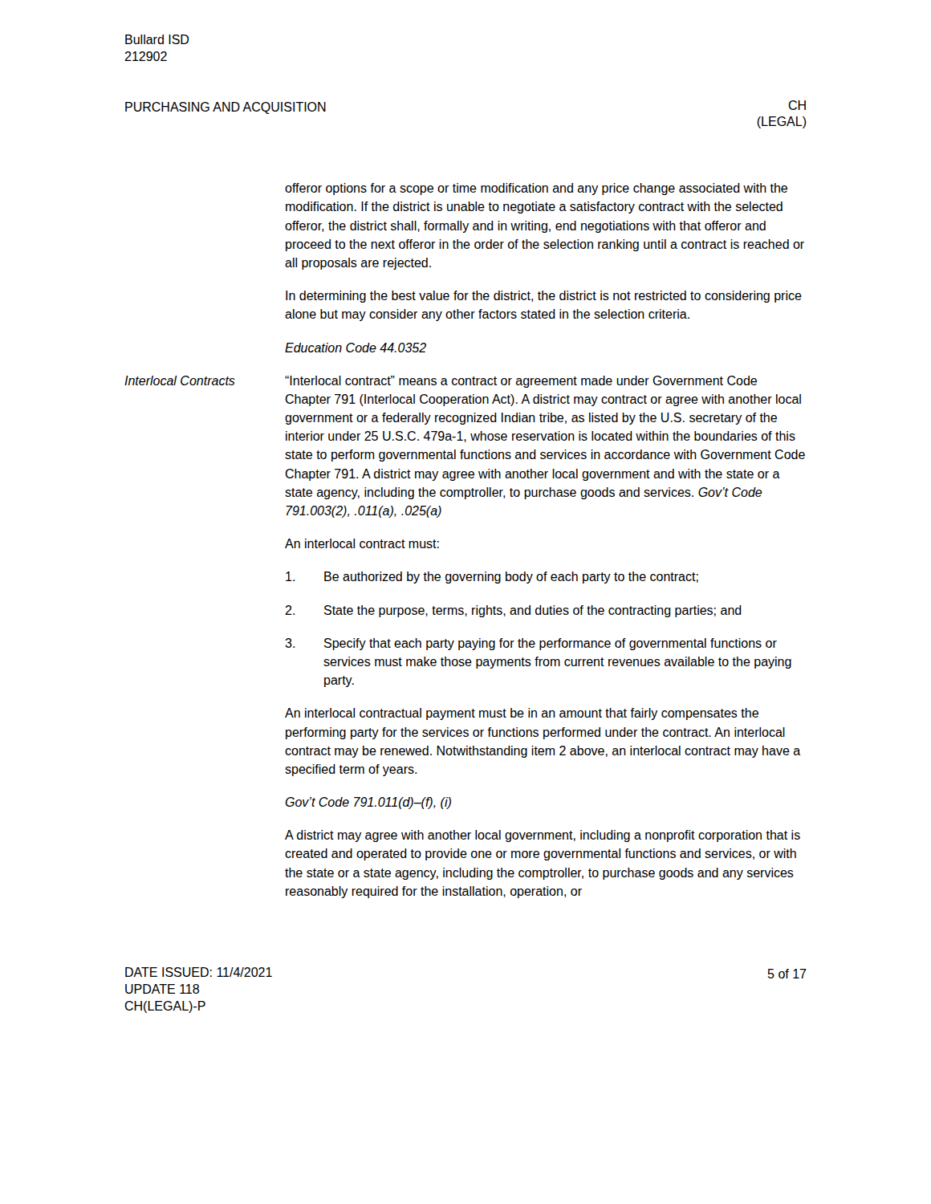Bullard ISD
212902
PURCHASING AND ACQUISITION
CH
(LEGAL)
offeror options for a scope or time modification and any price change associated with the modification. If the district is unable to negotiate a satisfactory contract with the selected offeror, the district shall, formally and in writing, end negotiations with that offeror and proceed to the next offeror in the order of the selection ranking until a contract is reached or all proposals are rejected.
In determining the best value for the district, the district is not restricted to considering price alone but may consider any other factors stated in the selection criteria.
Education Code 44.0352
Interlocal Contracts
“Interlocal contract” means a contract or agreement made under Government Code Chapter 791 (Interlocal Cooperation Act). A district may contract or agree with another local government or a federally recognized Indian tribe, as listed by the U.S. secretary of the interior under 25 U.S.C. 479a-1, whose reservation is located within the boundaries of this state to perform governmental functions and services in accordance with Government Code Chapter 791. A district may agree with another local government and with the state or a state agency, including the comptroller, to purchase goods and services. Gov’t Code 791.003(2), .011(a), .025(a)
An interlocal contract must:
Be authorized by the governing body of each party to the contract;
State the purpose, terms, rights, and duties of the contracting parties; and
Specify that each party paying for the performance of governmental functions or services must make those payments from current revenues available to the paying party.
An interlocal contractual payment must be in an amount that fairly compensates the performing party for the services or functions performed under the contract. An interlocal contract may be renewed. Notwithstanding item 2 above, an interlocal contract may have a specified term of years.
Gov’t Code 791.011(d)–(f), (i)
A district may agree with another local government, including a nonprofit corporation that is created and operated to provide one or more governmental functions and services, or with the state or a state agency, including the comptroller, to purchase goods and any services reasonably required for the installation, operation, or
DATE ISSUED: 11/4/2021
UPDATE 118
CH(LEGAL)-P
5 of 17